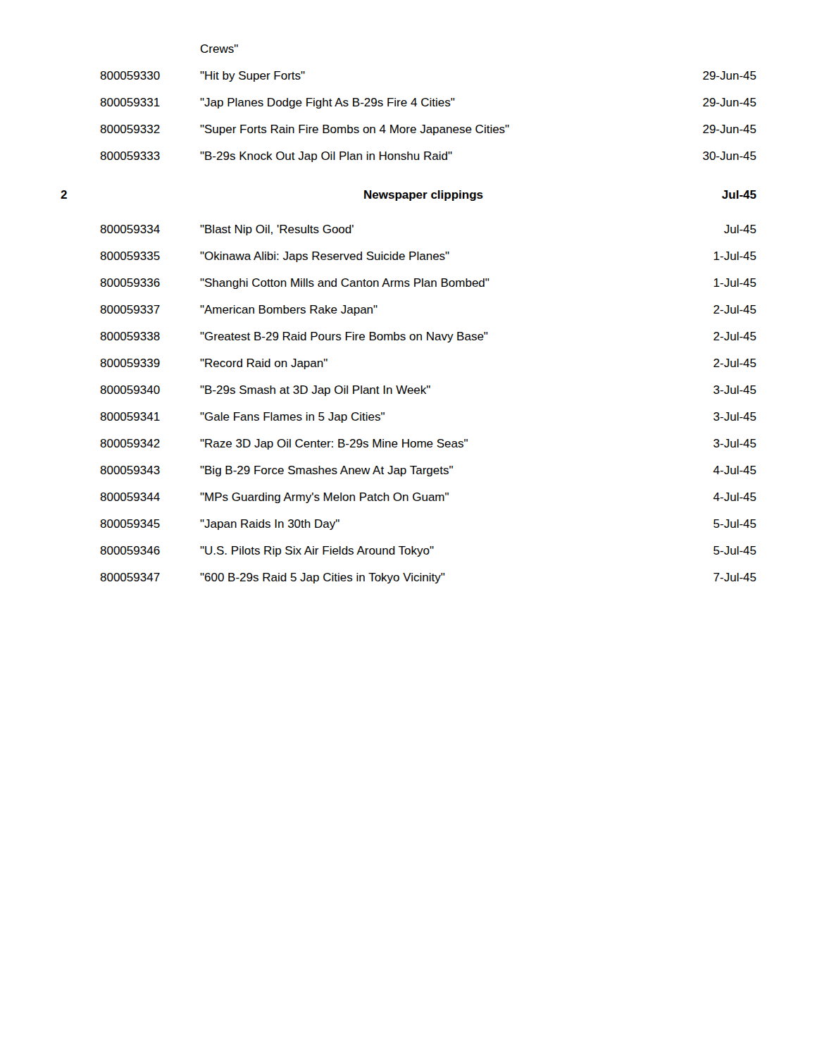| | | Crews" | |
| | 800059330 | "Hit by Super Forts" | 29-Jun-45 |
| | 800059331 | "Jap Planes Dodge Fight As B-29s Fire 4 Cities" | 29-Jun-45 |
| | 800059332 | "Super Forts Rain Fire Bombs on 4 More Japanese Cities" | 29-Jun-45 |
| | 800059333 | "B-29s Knock Out Jap Oil Plan in Honshu Raid" | 30-Jun-45 |
| 2 | | Newspaper clippings | Jul-45 |
| | 800059334 | "Blast Nip Oil, 'Results Good' | Jul-45 |
| | 800059335 | "Okinawa Alibi: Japs Reserved Suicide Planes" | 1-Jul-45 |
| | 800059336 | "Shanghi Cotton Mills and Canton Arms Plan Bombed" | 1-Jul-45 |
| | 800059337 | "American Bombers Rake Japan" | 2-Jul-45 |
| | 800059338 | "Greatest B-29 Raid Pours Fire Bombs on Navy Base" | 2-Jul-45 |
| | 800059339 | "Record Raid on Japan" | 2-Jul-45 |
| | 800059340 | "B-29s Smash at 3D Jap Oil Plant In Week" | 3-Jul-45 |
| | 800059341 | "Gale Fans Flames in 5 Jap Cities" | 3-Jul-45 |
| | 800059342 | "Raze 3D Jap Oil Center: B-29s Mine Home Seas" | 3-Jul-45 |
| | 800059343 | "Big B-29 Force Smashes Anew At Jap Targets" | 4-Jul-45 |
| | 800059344 | "MPs Guarding Army's Melon Patch On Guam" | 4-Jul-45 |
| | 800059345 | "Japan Raids In 30th Day" | 5-Jul-45 |
| | 800059346 | "U.S. Pilots Rip Six Air Fields Around Tokyo" | 5-Jul-45 |
| | 800059347 | "600 B-29s Raid 5 Jap Cities in Tokyo Vicinity" | 7-Jul-45 |